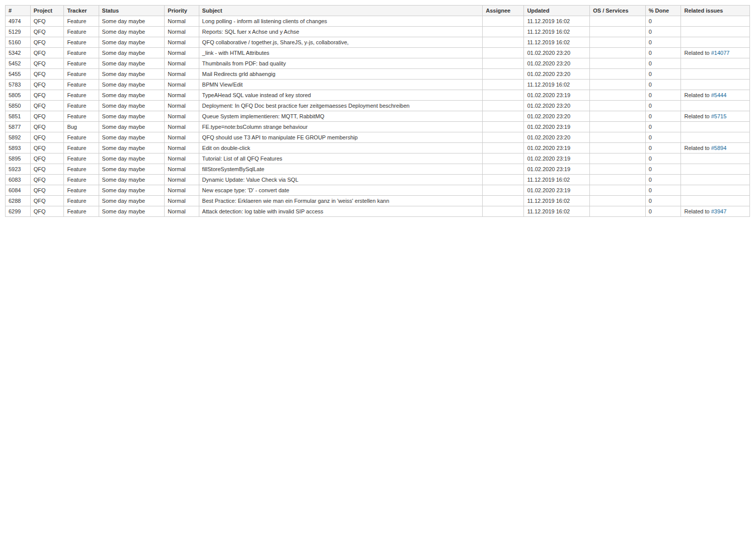| # | Project | Tracker | Status | Priority | Subject | Assignee | Updated | OS / Services | % Done | Related issues |
| --- | --- | --- | --- | --- | --- | --- | --- | --- | --- | --- |
| 4974 | QFQ | Feature | Some day maybe | Normal | Long polling - inform all listening clients of changes | | 11.12.2019 16:02 | | 0 | |
| 5129 | QFQ | Feature | Some day maybe | Normal | Reports: SQL fuer x Achse und y Achse | | 11.12.2019 16:02 | | 0 | |
| 5160 | QFQ | Feature | Some day maybe | Normal | QFQ collaborative / together.js, ShareJS, y-js, collaborative, | | 11.12.2019 16:02 | | 0 | |
| 5342 | QFQ | Feature | Some day maybe | Normal | _link - with HTML Attributes | | 01.02.2020 23:20 | | 0 | Related to #14077 |
| 5452 | QFQ | Feature | Some day maybe | Normal | Thumbnails from PDF: bad quality | | 01.02.2020 23:20 | | 0 | |
| 5455 | QFQ | Feature | Some day maybe | Normal | Mail Redirects grld abhaengig | | 01.02.2020 23:20 | | 0 | |
| 5783 | QFQ | Feature | Some day maybe | Normal | BPMN View/Edit | | 11.12.2019 16:02 | | 0 | |
| 5805 | QFQ | Feature | Some day maybe | Normal | TypeAHead SQL value instead of key stored | | 01.02.2020 23:19 | | 0 | Related to #5444 |
| 5850 | QFQ | Feature | Some day maybe | Normal | Deployment: In QFQ Doc best practice fuer zeitgemaesses Deployment beschreiben | | 01.02.2020 23:20 | | 0 | |
| 5851 | QFQ | Feature | Some day maybe | Normal | Queue System implementieren: MQTT, RabbitMQ | | 01.02.2020 23:20 | | 0 | Related to #5715 |
| 5877 | QFQ | Bug | Some day maybe | Normal | FE.type=note:bsColumn strange behaviour | | 01.02.2020 23:19 | | 0 | |
| 5892 | QFQ | Feature | Some day maybe | Normal | QFQ should use T3 API to manipulate FE GROUP membership | | 01.02.2020 23:20 | | 0 | |
| 5893 | QFQ | Feature | Some day maybe | Normal | Edit on double-click | | 01.02.2020 23:19 | | 0 | Related to #5894 |
| 5895 | QFQ | Feature | Some day maybe | Normal | Tutorial: List of all QFQ Features | | 01.02.2020 23:19 | | 0 | |
| 5923 | QFQ | Feature | Some day maybe | Normal | fillStoreSystemBySqlLate | | 01.02.2020 23:19 | | 0 | |
| 6083 | QFQ | Feature | Some day maybe | Normal | Dynamic Update: Value Check via SQL | | 11.12.2019 16:02 | | 0 | |
| 6084 | QFQ | Feature | Some day maybe | Normal | New escape type: 'D' - convert date | | 01.02.2020 23:19 | | 0 | |
| 6288 | QFQ | Feature | Some day maybe | Normal | Best Practice: Erklaeren wie man ein Formular ganz in 'weiss' erstellen kann | | 11.12.2019 16:02 | | 0 | |
| 6299 | QFQ | Feature | Some day maybe | Normal | Attack detection: log table with invalid SIP access | | 11.12.2019 16:02 | | 0 | Related to #3947 |